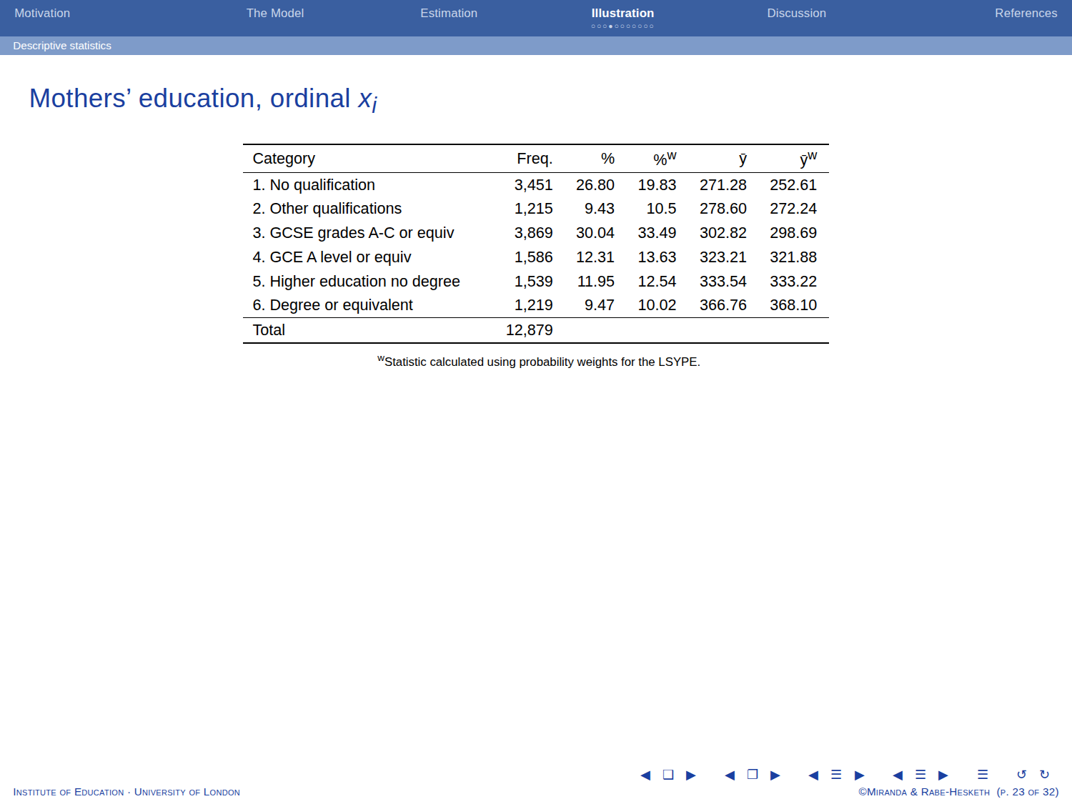Motivation
The Model
Estimation
Illustration○○○●○○○○○○○
Discussion
References
Descriptive statistics
Mothers’ education, ordinal xi
| Category | Freq. | % | % w | ȳ | ȳ w |
| --- | --- | --- | --- | --- | --- |
| 1. No qualification | 3,451 | 26.80 | 19.83 | 271.28 | 252.61 |
| 2. Other qualifications | 1,215 | 9.43 | 10.5 | 278.60 | 272.24 |
| 3. GCSE grades A-C or equiv | 3,869 | 30.04 | 33.49 | 302.82 | 298.69 |
| 4. GCE A level or equiv | 1,586 | 12.31 | 13.63 | 323.21 | 321.88 |
| 5. Higher education no degree | 1,539 | 11.95 | 12.54 | 333.54 | 333.22 |
| 6. Degree or equivalent | 1,219 | 9.47 | 10.02 | 366.76 | 368.10 |
| Total | 12,879 | | | | |
wStatistic calculated using probability weights for the LSYPE.
◀ ❑ ▶ ◀ ❐ ▶ ◀ ☰ ▶ ◀ ☰ ▶ ☰ ↺ ↻
Institute of Education · University of London
©Miranda & Rabe-Hesketh (p. 23 of 32)